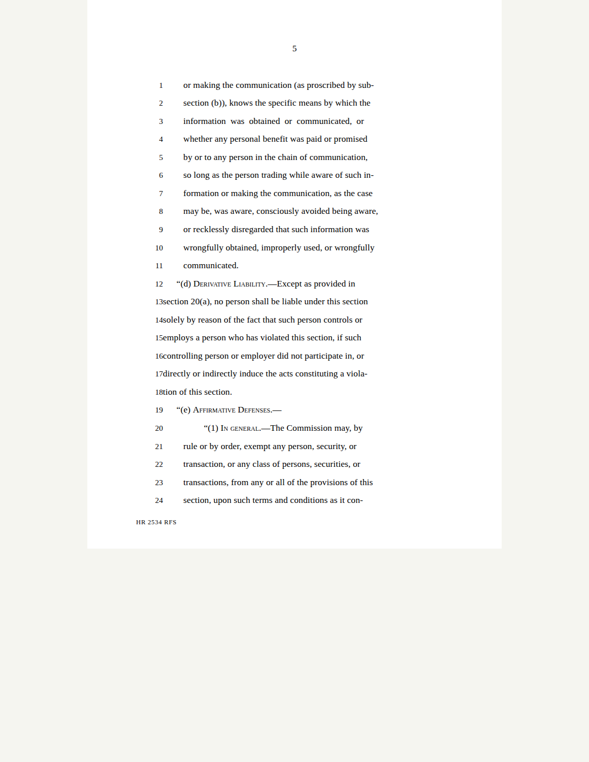5
| 1 | or making the communication (as proscribed by sub- |
| 2 | section (b)), knows the specific means by which the |
| 3 | information was obtained or communicated, or |
| 4 | whether any personal benefit was paid or promised |
| 5 | by or to any person in the chain of communication, |
| 6 | so long as the person trading while aware of such in- |
| 7 | formation or making the communication, as the case |
| 8 | may be, was aware, consciously avoided being aware, |
| 9 | or recklessly disregarded that such information was |
| 10 | wrongfully obtained, improperly used, or wrongfully |
| 11 | communicated. |
| 12 | “(d) Derivative Liability. —Except as provided in |
| 13 | section 20(a), no person shall be liable under this section |
| 14 | solely by reason of the fact that such person controls or |
| 15 | employs a person who has violated this section, if such |
| 16 | controlling person or employer did not participate in, or |
| 17 | directly or indirectly induce the acts constituting a viola- |
| 18 | tion of this section. |
| 19 | “(e) Affirmative Defenses. — |
| 20 | “(1) In general. —The Commission may, by |
| 21 | rule or by order, exempt any person, security, or |
| 22 | transaction, or any class of persons, securities, or |
| 23 | transactions, from any or all of the provisions of this |
| 24 | section, upon such terms and conditions as it con- |
HR 2534 RFS